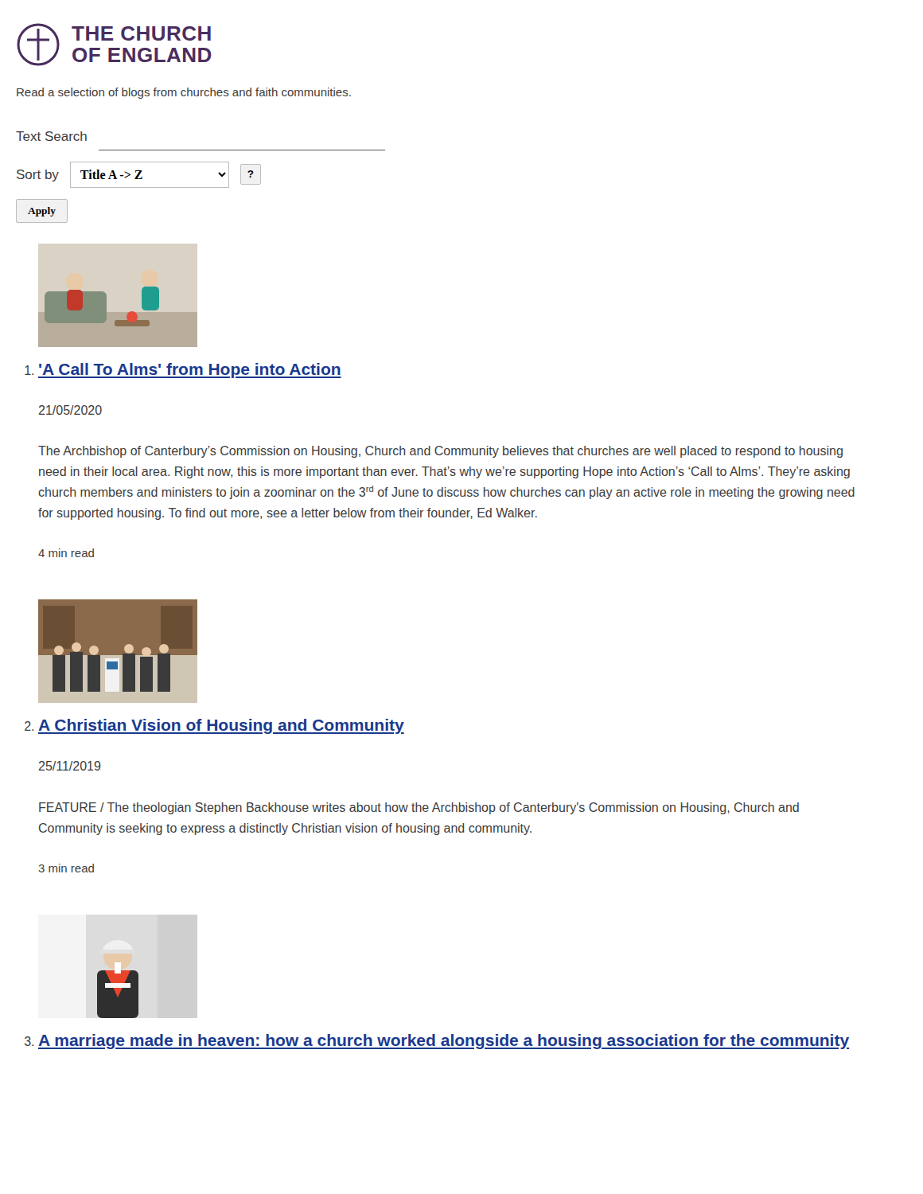The Church
of England
Read a selection of blogs from churches and faith communities.
Text Search
Sort by Title A -> Z Title Z -> A Newest first Oldest first ?
Apply
'A Call To Alms' from Hope into Action
21/05/2020
The Archbishop of Canterbury’s Commission on Housing, Church and Community believes that churches are well placed to respond to housing need in their local area. Right now, this is more important than ever. That’s why we’re supporting Hope into Action’s ‘Call to Alms’. They’re asking church members and ministers to join a zoominar on the 3rd of June to discuss how churches can play an active role in meeting the growing need for supported housing. To find out more, see a letter below from their founder, Ed Walker.
4 min read
A Christian Vision of Housing and Community
25/11/2019
FEATURE / The theologian Stephen Backhouse writes about how the Archbishop of Canterbury's Commission on Housing, Church and Community is seeking to express a distinctly Christian vision of housing and community.
3 min read
A marriage made in heaven: how a church worked alongside a housing association for the community